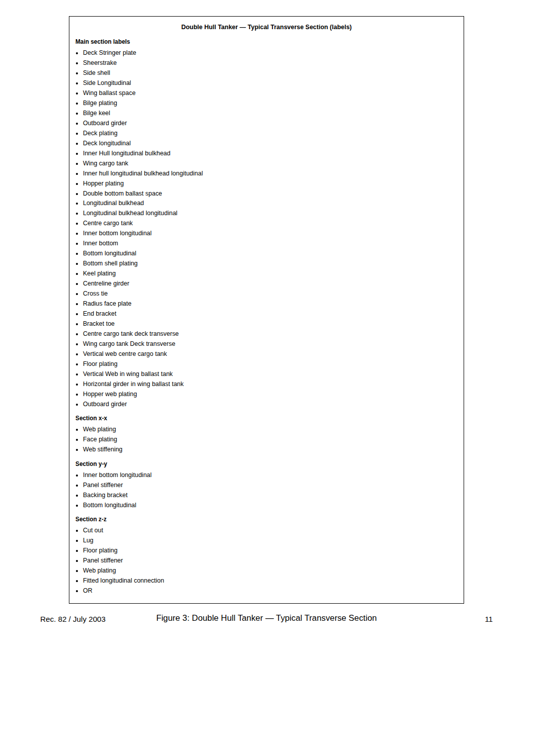Double Hull Tanker — Typical Transverse Section (labels)
Main section labels
Deck Stringer plate
Sheerstrake
Side shell
Side Longitudinal
Wing ballast space
Bilge plating
Bilge keel
Outboard girder
Deck plating
Deck longitudinal
Inner Hull longitudinal bulkhead
Wing cargo tank
Inner hull longitudinal bulkhead longitudinal
Hopper plating
Double bottom ballast space
Longitudinal bulkhead
Longitudinal bulkhead longitudinal
Centre cargo tank
Inner bottom longitudinal
Inner bottom
Bottom longitudinal
Bottom shell plating
Keel plating
Centreline girder
Cross tie
Radius face plate
End bracket
Bracket toe
Centre cargo tank deck transverse
Wing cargo tank Deck transverse
Vertical web centre cargo tank
Floor plating
Vertical Web in wing ballast tank
Horizontal girder in wing ballast tank
Hopper web plating
Outboard girder
Section x-x
Web plating
Face plating
Web stiffening
Section y-y
Inner bottom longitudinal
Panel stiffener
Backing bracket
Bottom longitudinal
Section z-z
Cut out
Lug
Floor plating
Panel stiffener
Web plating
Fitted longitudinal connection
OR
Figure 3: Double Hull Tanker — Typical Transverse Section
Rec. 82 / July 2003 11